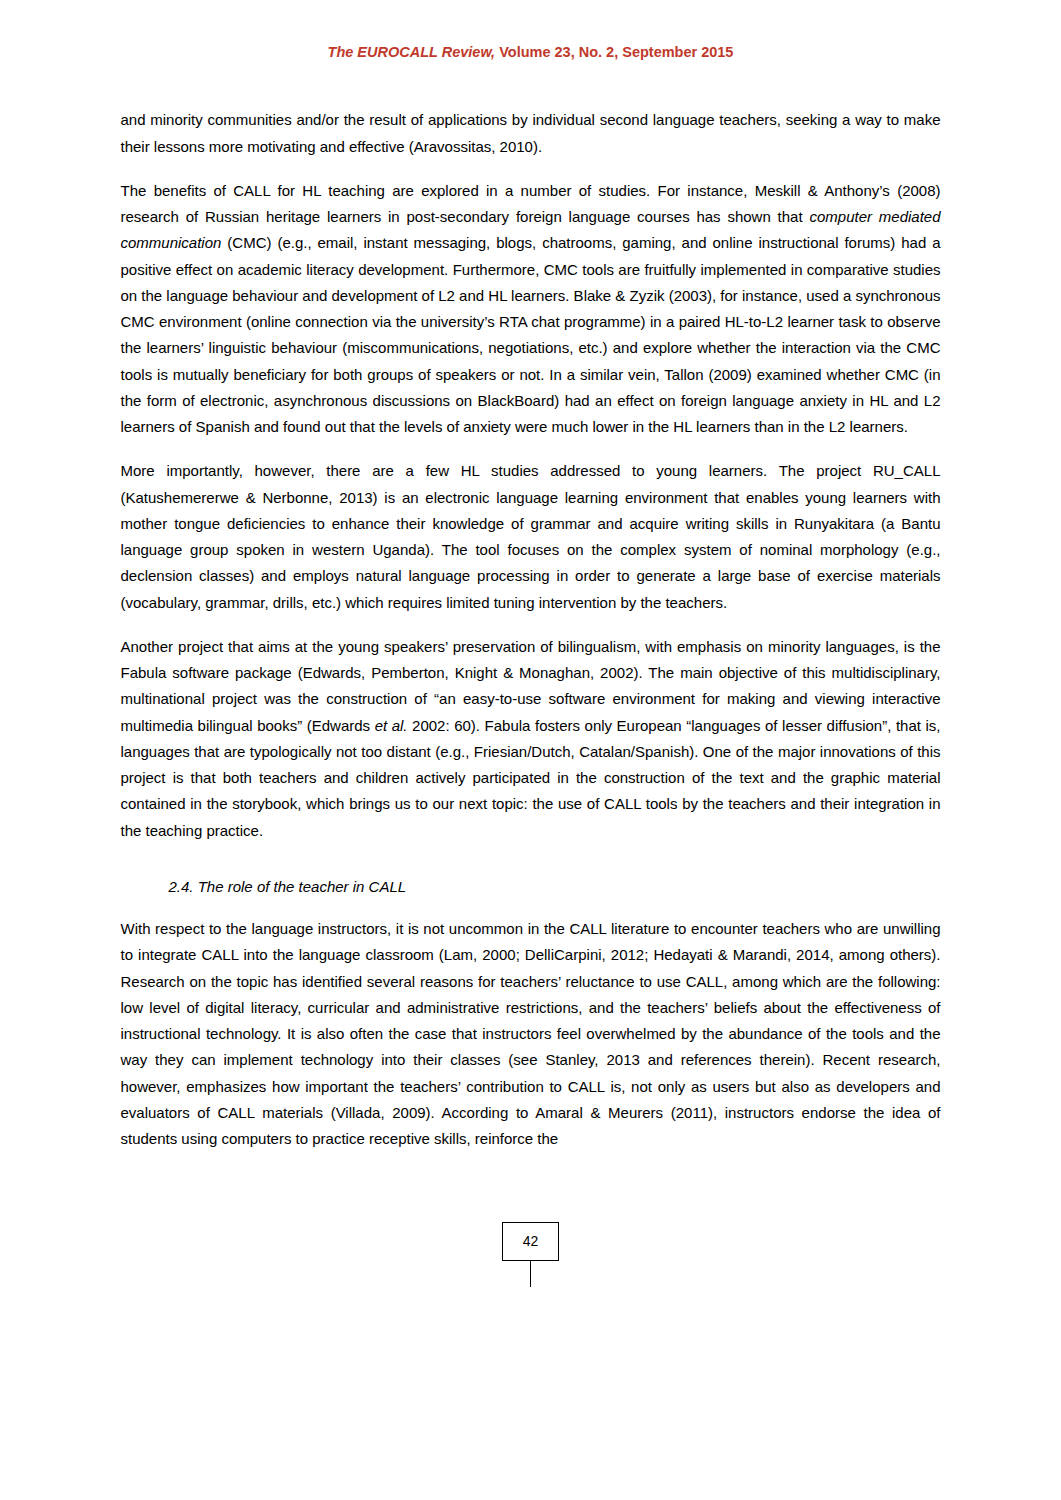The EUROCALL Review, Volume 23, No. 2, September 2015
and minority communities and/or the result of applications by individual second language teachers, seeking a way to make their lessons more motivating and effective (Aravossitas, 2010).
The benefits of CALL for HL teaching are explored in a number of studies. For instance, Meskill & Anthony’s (2008) research of Russian heritage learners in post-secondary foreign language courses has shown that computer mediated communication (CMC) (e.g., email, instant messaging, blogs, chatrooms, gaming, and online instructional forums) had a positive effect on academic literacy development. Furthermore, CMC tools are fruitfully implemented in comparative studies on the language behaviour and development of L2 and HL learners. Blake & Zyzik (2003), for instance, used a synchronous CMC environment (online connection via the university’s RTA chat programme) in a paired HL-to-L2 learner task to observe the learners’ linguistic behaviour (miscommunications, negotiations, etc.) and explore whether the interaction via the CMC tools is mutually beneficiary for both groups of speakers or not. In a similar vein, Tallon (2009) examined whether CMC (in the form of electronic, asynchronous discussions on BlackBoard) had an effect on foreign language anxiety in HL and L2 learners of Spanish and found out that the levels of anxiety were much lower in the HL learners than in the L2 learners.
More importantly, however, there are a few HL studies addressed to young learners. The project RU_CALL (Katushemererwe & Nerbonne, 2013) is an electronic language learning environment that enables young learners with mother tongue deficiencies to enhance their knowledge of grammar and acquire writing skills in Runyakitara (a Bantu language group spoken in western Uganda). The tool focuses on the complex system of nominal morphology (e.g., declension classes) and employs natural language processing in order to generate a large base of exercise materials (vocabulary, grammar, drills, etc.) which requires limited tuning intervention by the teachers.
Another project that aims at the young speakers’ preservation of bilingualism, with emphasis on minority languages, is the Fabula software package (Edwards, Pemberton, Knight & Monaghan, 2002). The main objective of this multidisciplinary, multinational project was the construction of “an easy-to-use software environment for making and viewing interactive multimedia bilingual books” (Edwards et al. 2002: 60). Fabula fosters only European “languages of lesser diffusion”, that is, languages that are typologically not too distant (e.g., Friesian/Dutch, Catalan/Spanish). One of the major innovations of this project is that both teachers and children actively participated in the construction of the text and the graphic material contained in the storybook, which brings us to our next topic: the use of CALL tools by the teachers and their integration in the teaching practice.
2.4. The role of the teacher in CALL
With respect to the language instructors, it is not uncommon in the CALL literature to encounter teachers who are unwilling to integrate CALL into the language classroom (Lam, 2000; DelliCarpini, 2012; Hedayati & Marandi, 2014, among others). Research on the topic has identified several reasons for teachers’ reluctance to use CALL, among which are the following: low level of digital literacy, curricular and administrative restrictions, and the teachers’ beliefs about the effectiveness of instructional technology. It is also often the case that instructors feel overwhelmed by the abundance of the tools and the way they can implement technology into their classes (see Stanley, 2013 and references therein). Recent research, however, emphasizes how important the teachers’ contribution to CALL is, not only as users but also as developers and evaluators of CALL materials (Villada, 2009). According to Amaral & Meurers (2011), instructors endorse the idea of students using computers to practice receptive skills, reinforce the
42